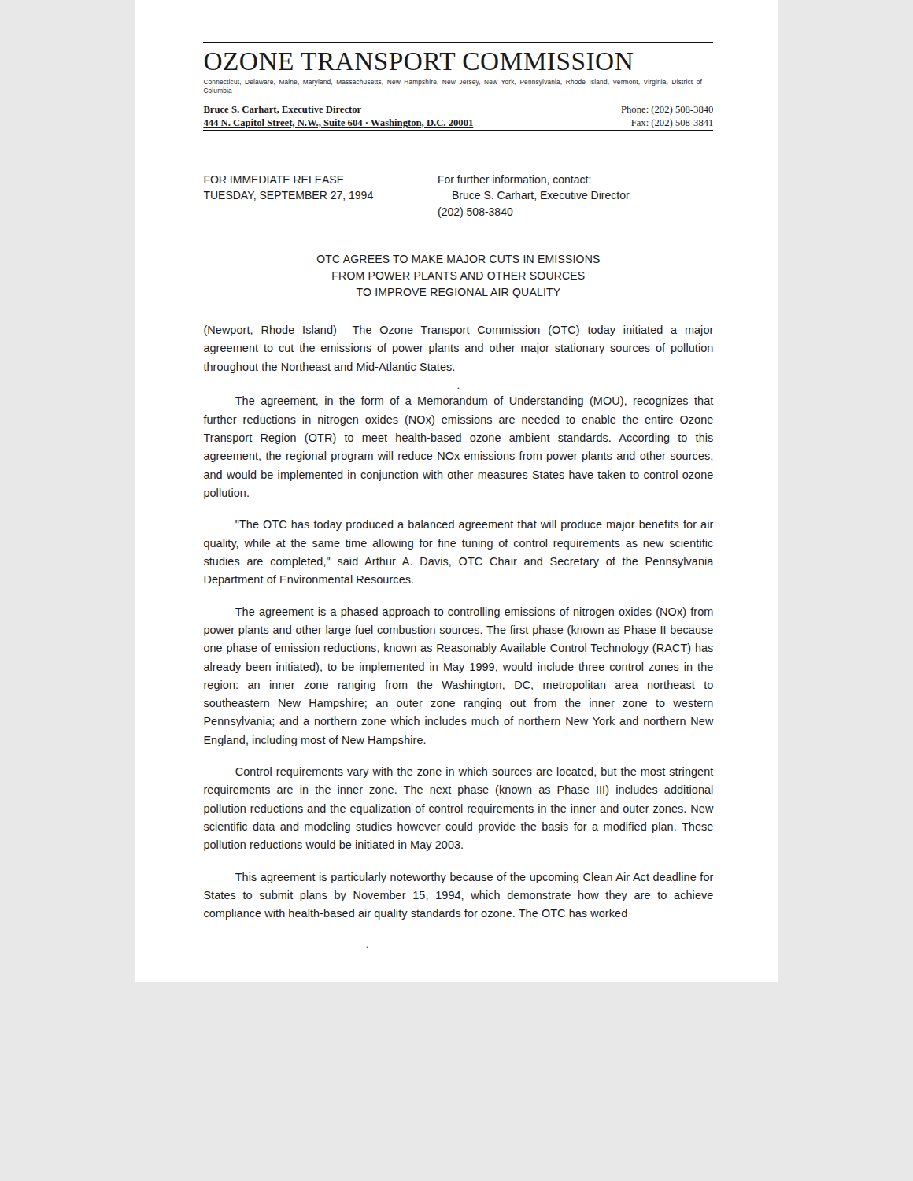OZONE TRANSPORT COMMISSION
Connecticut, Delaware, Maine, Maryland, Massachusetts, New Hampshire, New Jersey, New York, Pennsylvania, Rhode Island, Vermont, Virginia, District of Columbia
Bruce S. Carhart, Executive Director 444 N. Capitol Street, N.W., Suite 604 · Washington, D.C. 20001
Phone: (202) 508-3840
Fax: (202) 508-3841
FOR IMMEDIATE RELEASE
TUESDAY, SEPTEMBER 27, 1994
For further information, contact:
Bruce S. Carhart, Executive Director
(202) 508-3840
OTC AGREES TO MAKE MAJOR CUTS IN EMISSIONS
FROM POWER PLANTS AND OTHER SOURCES
TO IMPROVE REGIONAL AIR QUALITY
(Newport, Rhode Island) The Ozone Transport Commission (OTC) today initiated a major agreement to cut the emissions of power plants and other major stationary sources of pollution throughout the Northeast and Mid-Atlantic States.
.
The agreement, in the form of a Memorandum of Understanding (MOU), recognizes that further reductions in nitrogen oxides (NOx) emissions are needed to enable the entire Ozone Transport Region (OTR) to meet health-based ozone ambient standards. According to this agreement, the regional program will reduce NOx emissions from power plants and other sources, and would be implemented in conjunction with other measures States have taken to control ozone pollution.
"The OTC has today produced a balanced agreement that will produce major benefits for air quality, while at the same time allowing for fine tuning of control requirements as new scientific studies are completed," said Arthur A. Davis, OTC Chair and Secretary of the Pennsylvania Department of Environmental Resources.
The agreement is a phased approach to controlling emissions of nitrogen oxides (NOx) from power plants and other large fuel combustion sources. The first phase (known as Phase II because one phase of emission reductions, known as Reasonably Available Control Technology (RACT) has already been initiated), to be implemented in May 1999, would include three control zones in the region: an inner zone ranging from the Washington, DC, metropolitan area northeast to southeastern New Hampshire; an outer zone ranging out from the inner zone to western Pennsylvania; and a northern zone which includes much of northern New York and northern New England, including most of New Hampshire.
Control requirements vary with the zone in which sources are located, but the most stringent requirements are in the inner zone. The next phase (known as Phase III) includes additional pollution reductions and the equalization of control requirements in the inner and outer zones. New scientific data and modeling studies however could provide the basis for a modified plan. These pollution reductions would be initiated in May 2003.
This agreement is particularly noteworthy because of the upcoming Clean Air Act deadline for States to submit plans by November 15, 1994, which demonstrate how they are to achieve compliance with health-based air quality standards for ozone. The OTC has worked
.